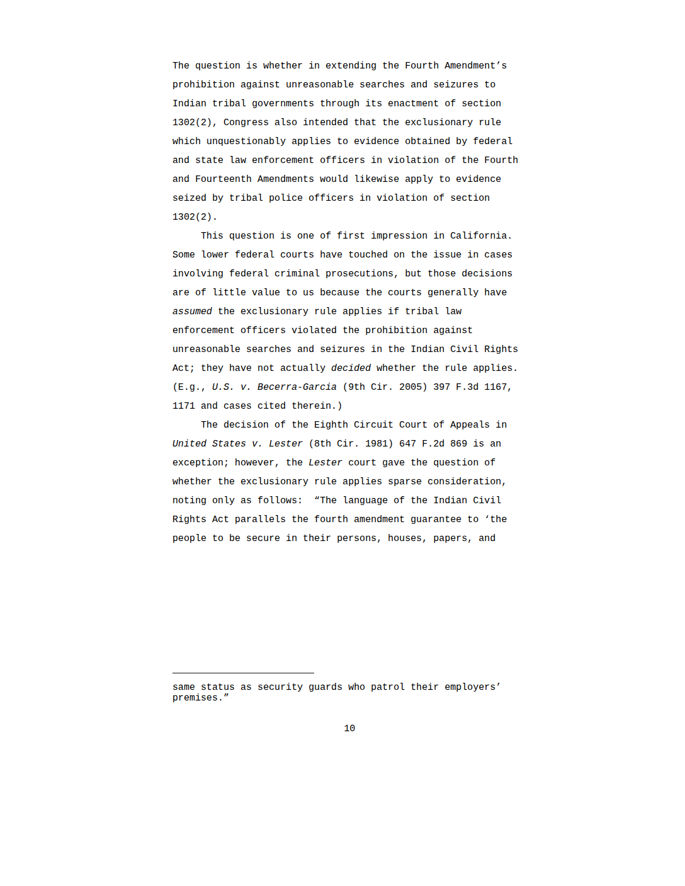The question is whether in extending the Fourth Amendment’s prohibition against unreasonable searches and seizures to Indian tribal governments through its enactment of section 1302(2), Congress also intended that the exclusionary rule which unquestionably applies to evidence obtained by federal and state law enforcement officers in violation of the Fourth and Fourteenth Amendments would likewise apply to evidence seized by tribal police officers in violation of section 1302(2).
This question is one of first impression in California. Some lower federal courts have touched on the issue in cases involving federal criminal prosecutions, but those decisions are of little value to us because the courts generally have assumed the exclusionary rule applies if tribal law enforcement officers violated the prohibition against unreasonable searches and seizures in the Indian Civil Rights Act; they have not actually decided whether the rule applies. (E.g., U.S. v. Becerra-Garcia (9th Cir. 2005) 397 F.3d 1167, 1171 and cases cited therein.)
The decision of the Eighth Circuit Court of Appeals in United States v. Lester (8th Cir. 1981) 647 F.2d 869 is an exception; however, the Lester court gave the question of whether the exclusionary rule applies sparse consideration, noting only as follows: “The language of the Indian Civil Rights Act parallels the fourth amendment guarantee to ‘the people to be secure in their persons, houses, papers, and
same status as security guards who patrol their employers’ premises.”
10